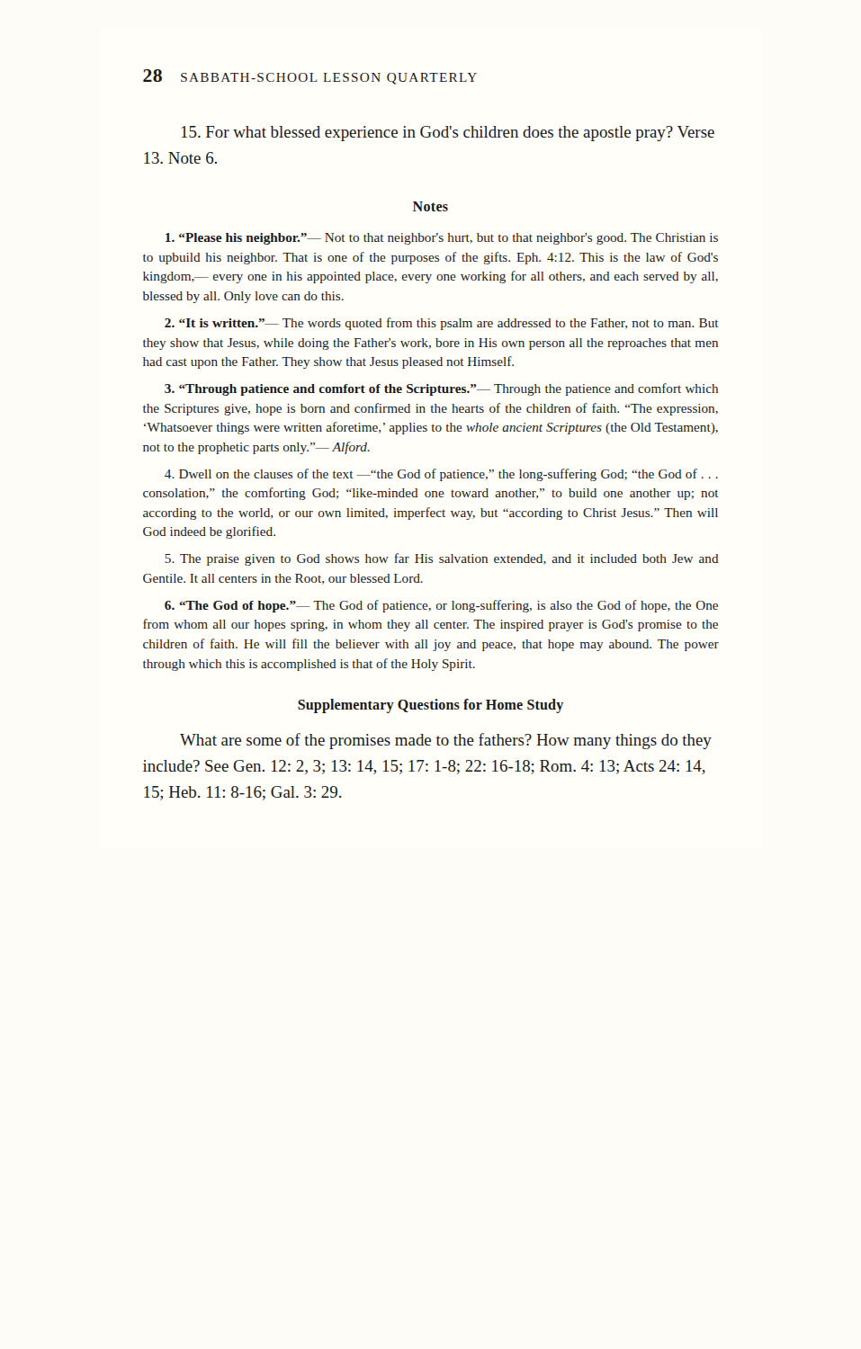28 Sabbath-School Lesson Quarterly
15. For what blessed experience in God's children does the apostle pray? Verse 13. Note 6.
Notes
1. “Please his neighbor.”— Not to that neighbor's hurt, but to that neighbor's good. The Christian is to upbuild his neighbor. That is one of the purposes of the gifts. Eph. 4:12. This is the law of God's kingdom,— every one in his appointed place, every one working for all others, and each served by all, blessed by all. Only love can do this.
2. “It is written.”— The words quoted from this psalm are addressed to the Father, not to man. But they show that Jesus, while doing the Father's work, bore in His own person all the reproaches that men had cast upon the Father. They show that Jesus pleased not Himself.
3. “Through patience and comfort of the Scriptures.”— Through the patience and comfort which the Scriptures give, hope is born and confirmed in the hearts of the children of faith. “The expression, ‘Whatsoever things were written aforetime,’ applies to the whole ancient Scriptures (the Old Testament), not to the prophetic parts only.”— Alford.
4. Dwell on the clauses of the text —“the God of patience,” the long-suffering God; “the God of . . . consolation,” the comforting God; “like-minded one toward another,” to build one another up; not according to the world, or our own limited, imperfect way, but “according to Christ Jesus.” Then will God indeed be glorified.
5. The praise given to God shows how far His salvation extended, and it included both Jew and Gentile. It all centers in the Root, our blessed Lord.
6. “The God of hope.”— The God of patience, or long-suffering, is also the God of hope, the One from whom all our hopes spring, in whom they all center. The inspired prayer is God's promise to the children of faith. He will fill the believer with all joy and peace, that hope may abound. The power through which this is accomplished is that of the Holy Spirit.
Supplementary Questions for Home Study
What are some of the promises made to the fathers? How many things do they include? See Gen. 12: 2, 3; 13: 14, 15; 17: 1-8; 22: 16-18; Rom. 4: 13; Acts 24: 14, 15; Heb. 11: 8-16; Gal. 3: 29.